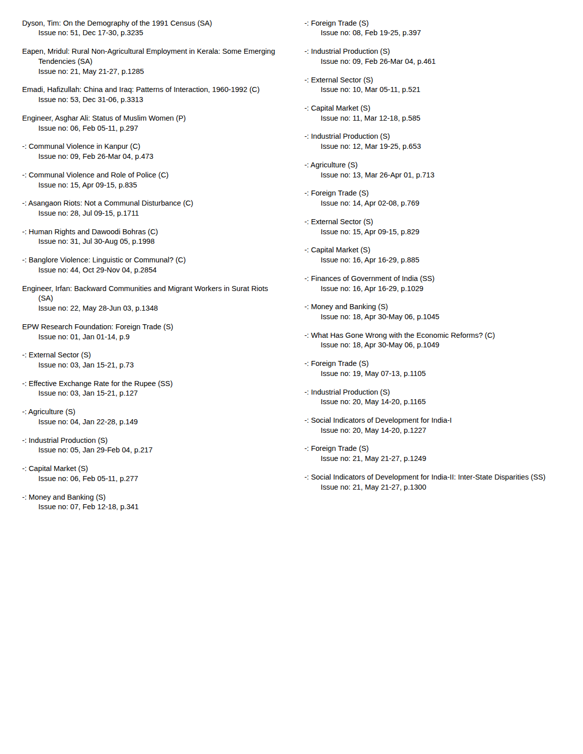Dyson, Tim: On the Demography of the 1991 Census (SA) Issue no: 51, Dec 17-30, p.3235
Eapen, Mridul: Rural Non-Agricultural Employment in Kerala: Some Emerging Tendencies (SA) Issue no: 21, May 21-27, p.1285
Emadi, Hafizullah: China and Iraq: Patterns of Interaction, 1960-1992 (C) Issue no: 53, Dec 31-06, p.3313
Engineer, Asghar Ali: Status of Muslim Women (P) Issue no: 06, Feb 05-11, p.297
-: Communal Violence in Kanpur (C) Issue no: 09, Feb 26-Mar 04, p.473
-: Communal Violence and Role of Police (C) Issue no: 15, Apr 09-15, p.835
-: Asangaon Riots: Not a Communal Disturbance (C) Issue no: 28, Jul 09-15, p.1711
-: Human Rights and Dawoodi Bohras (C) Issue no: 31, Jul 30-Aug 05, p.1998
-: Banglore Violence: Linguistic or Communal? (C) Issue no: 44, Oct 29-Nov 04, p.2854
Engineer, Irfan: Backward Communities and Migrant Workers in Surat Riots (SA) Issue no: 22, May 28-Jun 03, p.1348
EPW Research Foundation: Foreign Trade (S) Issue no: 01, Jan 01-14, p.9
-: External Sector (S) Issue no: 03, Jan 15-21, p.73
-: Effective Exchange Rate for the Rupee (SS) Issue no: 03, Jan 15-21, p.127
-: Agriculture (S) Issue no: 04, Jan 22-28, p.149
-: Industrial Production (S) Issue no: 05, Jan 29-Feb 04, p.217
-: Capital Market (S) Issue no: 06, Feb 05-11, p.277
-: Money and Banking (S) Issue no: 07, Feb 12-18, p.341
-: Foreign Trade (S) Issue no: 08, Feb 19-25, p.397
-: Industrial Production (S) Issue no: 09, Feb 26-Mar 04, p.461
-: External Sector (S) Issue no: 10, Mar 05-11, p.521
-: Capital Market (S) Issue no: 11, Mar 12-18, p.585
-: Industrial Production (S) Issue no: 12, Mar 19-25, p.653
-: Agriculture (S) Issue no: 13, Mar 26-Apr 01, p.713
-: Foreign Trade (S) Issue no: 14, Apr 02-08, p.769
-: External Sector (S) Issue no: 15, Apr 09-15, p.829
-: Capital Market (S) Issue no: 16, Apr 16-29, p.885
-: Finances of Government of India (SS) Issue no: 16, Apr 16-29, p.1029
-: Money and Banking (S) Issue no: 18, Apr 30-May 06, p.1045
-: What Has Gone Wrong with the Economic Reforms? (C) Issue no: 18, Apr 30-May 06, p.1049
-: Foreign Trade (S) Issue no: 19, May 07-13, p.1105
-: Industrial Production (S) Issue no: 20, May 14-20, p.1165
-: Social Indicators of Development for India-I Issue no: 20, May 14-20, p.1227
-: Foreign Trade (S) Issue no: 21, May 21-27, p.1249
-: Social Indicators of Development for India-II: Inter-State Disparities (SS) Issue no: 21, May 21-27, p.1300